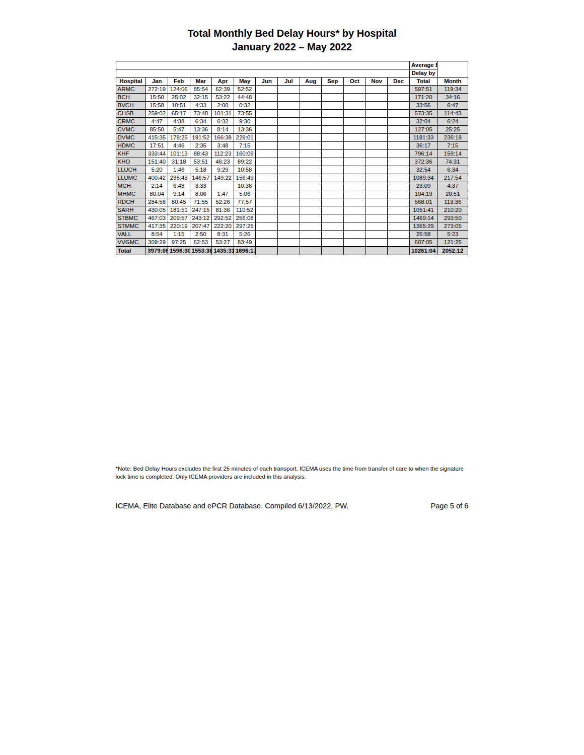Total Monthly Bed Delay Hours* by Hospital January 2022 – May 2022
| | Average Bed |
| --- | --- |
| | Delay by |
| Hospital | Jan | Feb | Mar | Apr | May | Jun | Jul | Aug | Sep | Oct | Nov | Dec | Total | Month |
| ARMC | 272:19 | 124:06 | 85:54 | 62:39 | 52:52 | | | | | | | | 597:51 | 119:34 |
| BCH | 15:50 | 25:02 | 32:15 | 53:22 | 44:48 | | | | | | | | 171:20 | 34:16 |
| BVCH | 15:58 | 10:51 | 4:33 | 2:00 | 0:32 | | | | | | | | 33:56 | 6:47 |
| CHSB | 259:02 | 65:17 | 73:48 | 101:31 | 73:55 | | | | | | | | 573:35 | 114:43 |
| CRMC | 4:47 | 4:38 | 6:34 | 6:32 | 9:30 | | | | | | | | 32:04 | 6:24 |
| CVMC | 85:50 | 5:47 | 13:36 | 8:14 | 13:36 | | | | | | | | 127:05 | 25:25 |
| DVMC | 415:35 | 178:25 | 191:52 | 166:38 | 229:01 | | | | | | | | 1181:33 | 236:18 |
| HDMC | 17:51 | 4:46 | 2:35 | 3:48 | 7:15 | | | | | | | | 36:17 | 7:15 |
| KHF | 333:44 | 101:13 | 88:43 | 112:23 | 160:09 | | | | | | | | 796:14 | 159:14 |
| KHO | 151:40 | 31:18 | 53:51 | 46:23 | 89:22 | | | | | | | | 372:36 | 74:31 |
| LLUCH | 5:20 | 1:46 | 5:18 | 9:29 | 10:58 | | | | | | | | 32:54 | 6:34 |
| LLUMC | 400:42 | 235:43 | 146:57 | 149:22 | 156:49 | | | | | | | | 1089:34 | 217:54 |
| MCH | 2:14 | 6:43 | 3:33 | | 10:38 | | | | | | | | 23:09 | 4:37 |
| MHMC | 80:04 | 9:14 | 8:06 | 1:47 | 5:06 | | | | | | | | 104:19 | 20:51 |
| RDCH | 284:56 | 80:45 | 71:55 | 52:26 | 77:57 | | | | | | | | 568:01 | 113:36 |
| SARH | 430:05 | 181:51 | 247:15 | 81:36 | 110:52 | | | | | | | | 1051:41 | 210:20 |
| STBMC | 467:03 | 209:57 | 243:12 | 292:52 | 256:08 | | | | | | | | 1469:14 | 293:50 |
| STMMC | 417:35 | 220:19 | 207:47 | 222:20 | 297:25 | | | | | | | | 1365:29 | 273:05 |
| VALL | 8:54 | 1:15 | 2:50 | 8:31 | 5:26 | | | | | | | | 26:58 | 5:23 |
| VVGMC | 309:29 | 97:25 | 62:53 | 53:27 | 83:49 | | | | | | | | 607:05 | 121:25 |
| Total | 3979:06 | 1596:30 | 1553:38 | 1435:31 | 1696:17 | | | | | | | | 10261:04 | 2052:12 |
*Note: Bed Delay Hours excludes the first 25 minutes of each transport. ICEMA uses the time from transfer of care to when the signature lock time is completed. Only ICEMA providers are included in this analysis.
ICEMA, Elite Database and ePCR Database. Compiled 6/13/2022, PW.
Page 5 of 6